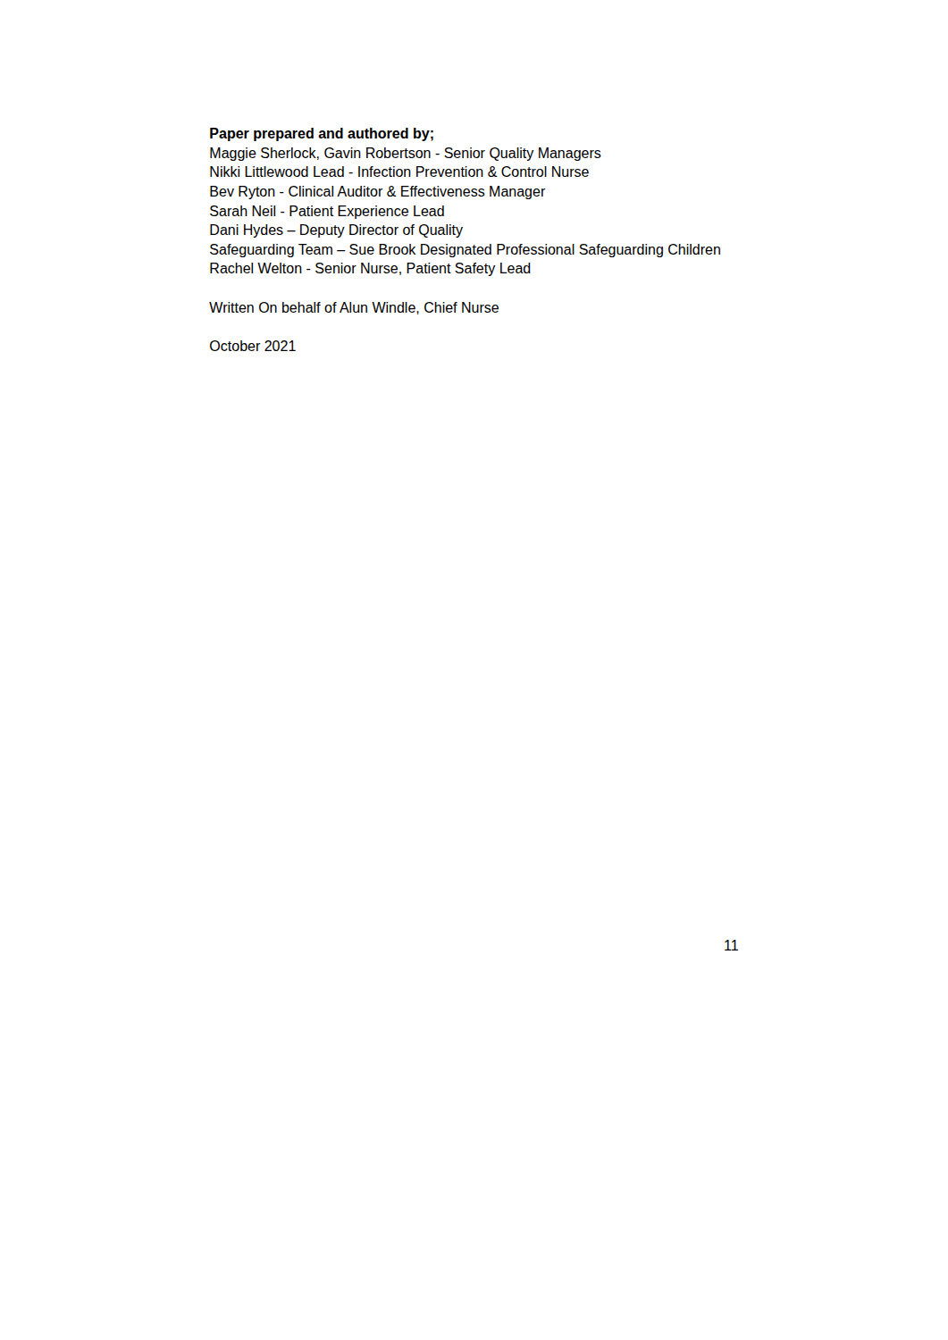Paper prepared and authored by;
Maggie Sherlock, Gavin Robertson - Senior Quality Managers
Nikki Littlewood Lead - Infection Prevention & Control Nurse
Bev Ryton - Clinical Auditor & Effectiveness Manager
Sarah Neil - Patient Experience Lead
Dani Hydes – Deputy Director of Quality
Safeguarding Team – Sue Brook Designated Professional Safeguarding Children
Rachel Welton - Senior Nurse, Patient Safety Lead
Written On behalf of Alun Windle, Chief Nurse
October 2021
11